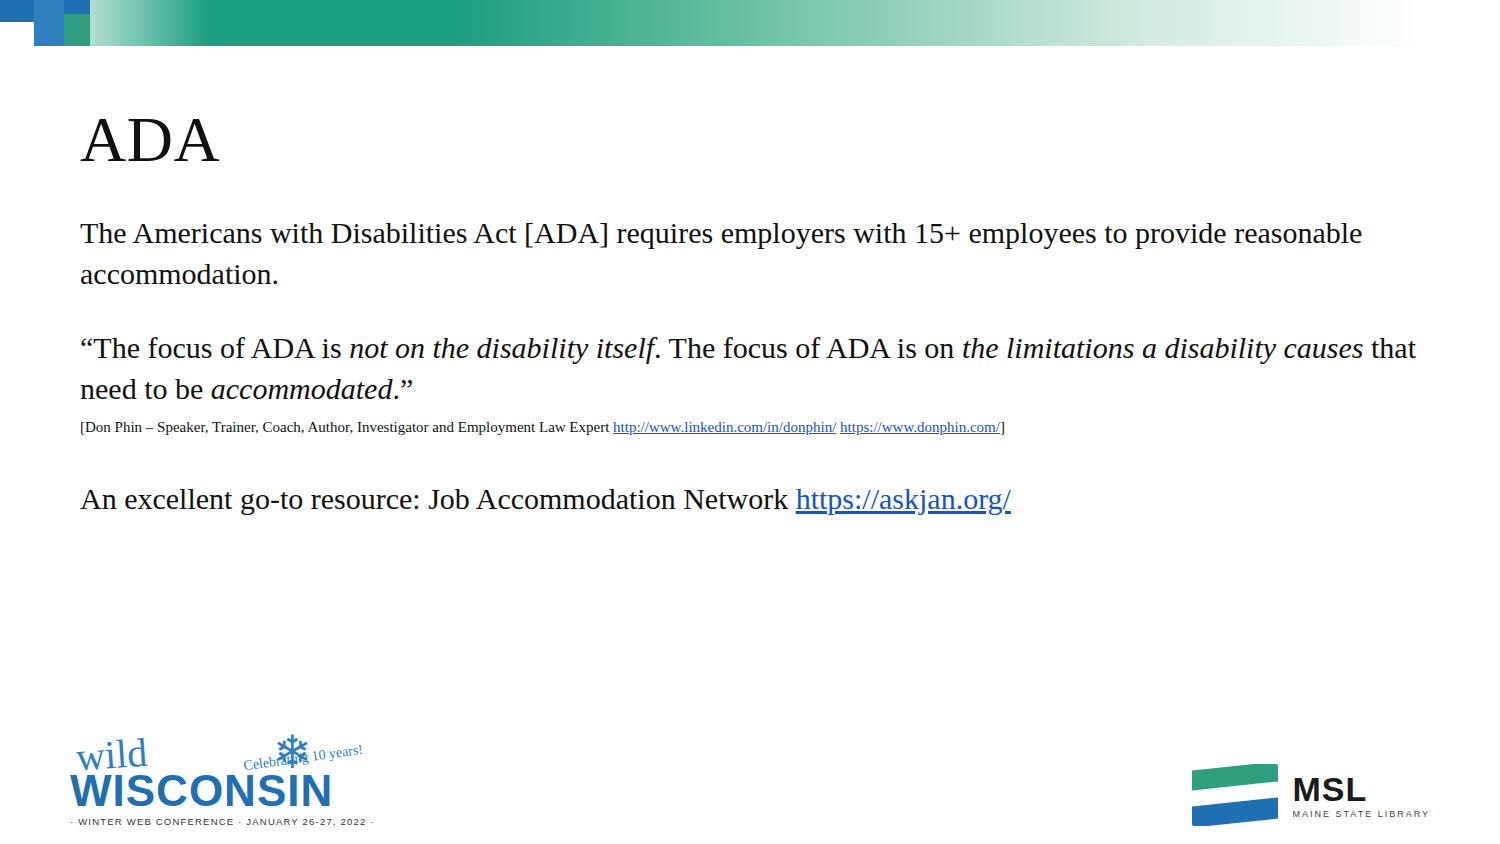ADA
The Americans with Disabilities Act [ADA] requires employers with 15+ employees to provide reasonable accommodation.
“The focus of ADA is not on the disability itself. The focus of ADA is on the limitations a disability causes that need to be accommodated.”
[Don Phin – Speaker, Trainer, Coach, Author, Investigator and Employment Law Expert http://www.linkedin.com/in/donphin/ https://www.donphin.com/]
An excellent go-to resource: Job Accommodation Network https://askjan.org/
❄ Celebrating 10 years! wild WISCONSIN
· WINTER WEB CONFERENCE · JANUARY 26-27, 2022 ·
MSL
MAINE STATE LIBRARY